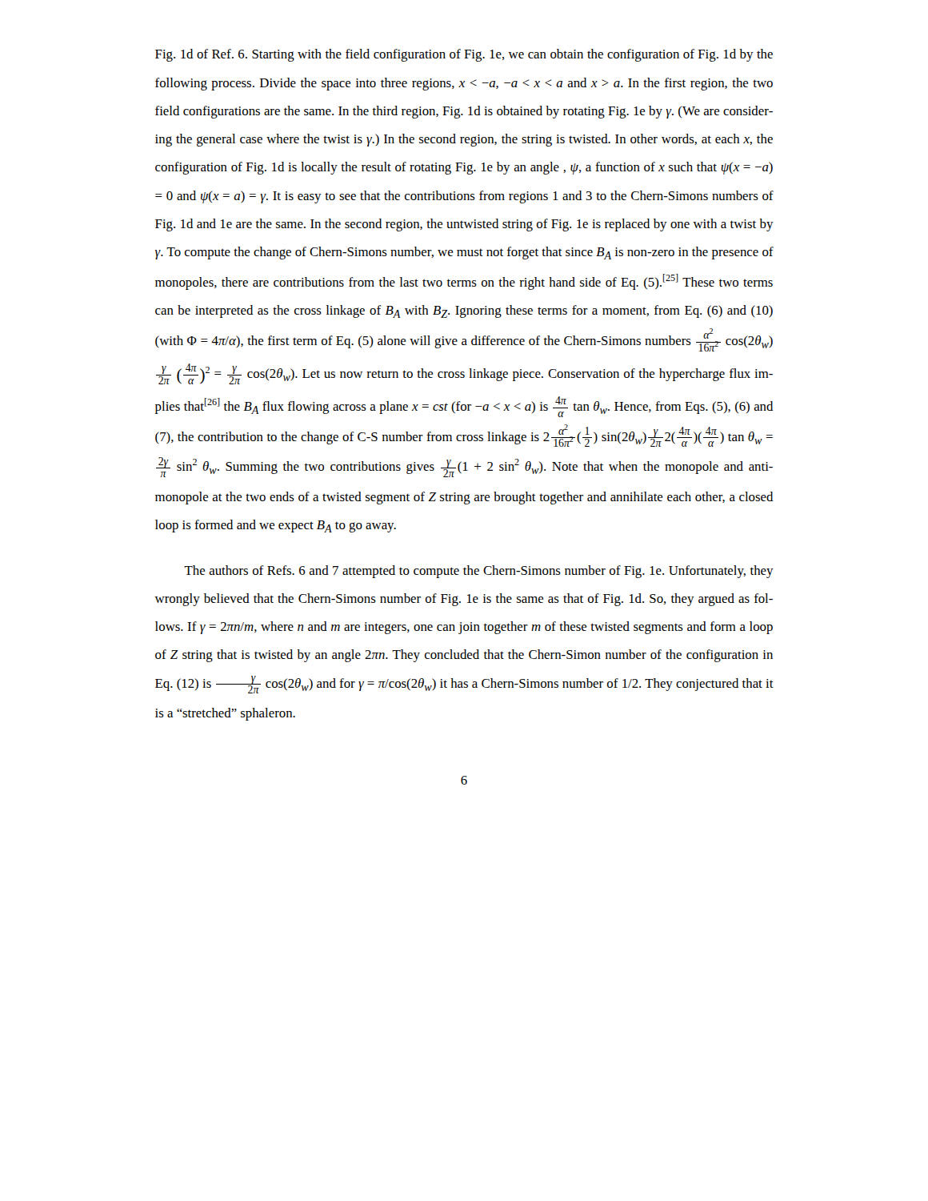Fig. 1d of Ref. 6. Starting with the field configuration of Fig. 1e, we can obtain the configuration of Fig. 1d by the following process. Divide the space into three regions, x < −a, −a < x < a and x > a. In the first region, the two field configurations are the same. In the third region, Fig. 1d is obtained by rotating Fig. 1e by γ. (We are considering the general case where the twist is γ.) In the second region, the string is twisted. In other words, at each x, the configuration of Fig. 1d is locally the result of rotating Fig. 1e by an angle , ψ, a function of x such that ψ(x = −a) = 0 and ψ(x = a) = γ. It is easy to see that the contributions from regions 1 and 3 to the Chern-Simons numbers of Fig. 1d and 1e are the same. In the second region, the untwisted string of Fig. 1e is replaced by one with a twist by γ. To compute the change of Chern-Simons number, we must not forget that since BA is non-zero in the presence of monopoles, there are contributions from the last two terms on the right hand side of Eq. (5).[25] These two terms can be interpreted as the cross linkage of BA with BZ. Ignoring these terms for a moment, from Eq. (6) and (10) (with Φ = 4π/α), the first term of Eq. (5) alone will give a difference of the Chern-Simons numbers α216π2 cos(2θw)γ 2π (4π α)2 = γ 2π cos(2θw). Let us now return to the cross linkage piece. Conservation of the hypercharge flux implies that[26] the BA flux flowing across a plane x = cst (for −a < x < a) is 4π α tan θw. Hence, from Eqs. (5), (6) and (7), the contribution to the change of C-S number from cross linkage is 2α216π2(12) sin(2θw)γ 2π2(4π α)(4π α) tan θw = 2γ π sin2 θw. Summing the two contributions gives γ 2π(1 + 2 sin2 θw). Note that when the monopole and antimonopole at the two ends of a twisted segment of Z string are brought together and annihilate each other, a closed loop is formed and we expect BA to go away.
The authors of Refs. 6 and 7 attempted to compute the Chern-Simons number of Fig. 1e. Unfortunately, they wrongly believed that the Chern-Simons number of Fig. 1e is the same as that of Fig. 1d. So, they argued as follows. If γ = 2πn/m, where n and m are integers, one can join together m of these twisted segments and form a loop of Z string that is twisted by an angle 2πn. They concluded that the Chern-Simon number of the configuration in Eq. (12) is γ 2π cos(2θw) and for γ = π/cos(2θw) it has a Chern-Simons number of 1/2. They conjectured that it is a “stretched” sphaleron.
6